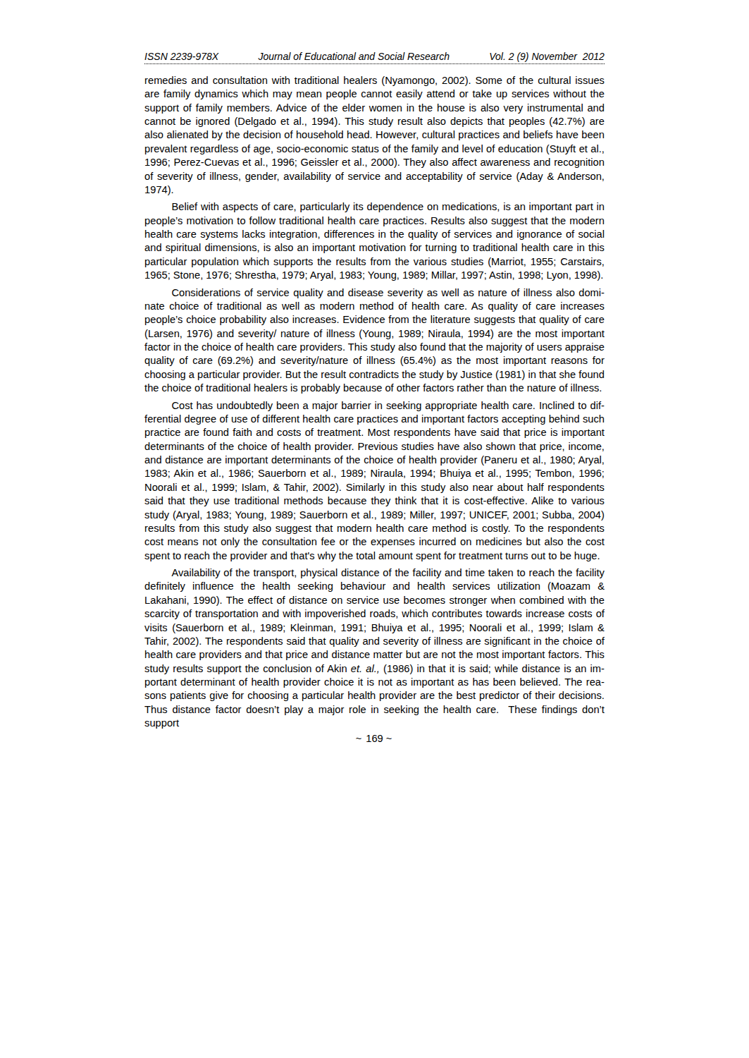ISSN 2239-978X Journal of Educational and Social Research Vol. 2 (9) November 2012
remedies and consultation with traditional healers (Nyamongo, 2002). Some of the cultural issues are family dynamics which may mean people cannot easily attend or take up services without the support of family members. Advice of the elder women in the house is also very instrumental and cannot be ignored (Delgado et al., 1994). This study result also depicts that peoples (42.7%) are also alienated by the decision of household head. However, cultural practices and beliefs have been prevalent regardless of age, socio-economic status of the family and level of education (Stuyft et al., 1996; Perez-Cuevas et al., 1996; Geissler et al., 2000). They also affect awareness and recognition of severity of illness, gender, availability of service and acceptability of service (Aday & Anderson, 1974).
Belief with aspects of care, particularly its dependence on medications, is an important part in people’s motivation to follow traditional health care practices. Results also suggest that the modern health care systems lacks integration, differences in the quality of services and ignorance of social and spiritual dimensions, is also an important motivation for turning to traditional health care in this particular population which supports the results from the various studies (Marriot, 1955; Carstairs, 1965; Stone, 1976; Shrestha, 1979; Aryal, 1983; Young, 1989; Millar, 1997; Astin, 1998; Lyon, 1998).
Considerations of service quality and disease severity as well as nature of illness also dominate choice of traditional as well as modern method of health care. As quality of care increases people’s choice probability also increases. Evidence from the literature suggests that quality of care (Larsen, 1976) and severity/ nature of illness (Young, 1989; Niraula, 1994) are the most important factor in the choice of health care providers. This study also found that the majority of users appraise quality of care (69.2%) and severity/nature of illness (65.4%) as the most important reasons for choosing a particular provider. But the result contradicts the study by Justice (1981) in that she found the choice of traditional healers is probably because of other factors rather than the nature of illness.
Cost has undoubtedly been a major barrier in seeking appropriate health care. Inclined to differential degree of use of different health care practices and important factors accepting behind such practice are found faith and costs of treatment. Most respondents have said that price is important determinants of the choice of health provider. Previous studies have also shown that price, income, and distance are important determinants of the choice of health provider (Paneru et al., 1980; Aryal, 1983; Akin et al., 1986; Sauerborn et al., 1989; Niraula, 1994; Bhuiya et al., 1995; Tembon, 1996; Noorali et al., 1999; Islam, & Tahir, 2002). Similarly in this study also near about half respondents said that they use traditional methods because they think that it is cost-effective. Alike to various study (Aryal, 1983; Young, 1989; Sauerborn et al., 1989; Miller, 1997; UNICEF, 2001; Subba, 2004) results from this study also suggest that modern health care method is costly. To the respondents cost means not only the consultation fee or the expenses incurred on medicines but also the cost spent to reach the provider and that's why the total amount spent for treatment turns out to be huge.
Availability of the transport, physical distance of the facility and time taken to reach the facility definitely influence the health seeking behaviour and health services utilization (Moazam & Lakahani, 1990). The effect of distance on service use becomes stronger when combined with the scarcity of transportation and with impoverished roads, which contributes towards increase costs of visits (Sauerborn et al., 1989; Kleinman, 1991; Bhuiya et al., 1995; Noorali et al., 1999; Islam & Tahir, 2002). The respondents said that quality and severity of illness are significant in the choice of health care providers and that price and distance matter but are not the most important factors. This study results support the conclusion of Akin et. al., (1986) in that it is said; while distance is an important determinant of health provider choice it is not as important as has been believed. The reasons patients give for choosing a particular health provider are the best predictor of their decisions. Thus distance factor doesn’t play a major role in seeking the health care. These findings don’t support
~ 169 ~